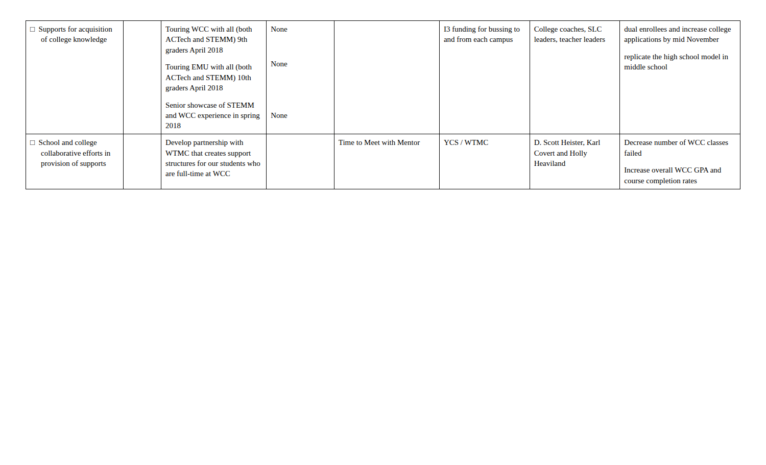| □ Supports for acquisition of college knowledge | | Touring WCC with all (both ACTech and STEMM) 9th graders April 2018 Touring EMU with all (both ACTech and STEMM) 10th graders April 2018 Senior showcase of STEMM and WCC experience in spring 2018 | None None None | | I3 funding for bussing to and from each campus | College coaches, SLC leaders, teacher leaders | dual enrollees and increase college applications by mid November replicate the high school model in middle school |
| □ School and college collaborative efforts in provision of supports | | Develop partnership with WTMC that creates support structures for our students who are full-time at WCC | | Time to Meet with Mentor | YCS / WTMC | D. Scott Heister, Karl Covert and Holly Heaviland | Decrease number of WCC classes failed Increase overall WCC GPA and course completion rates |